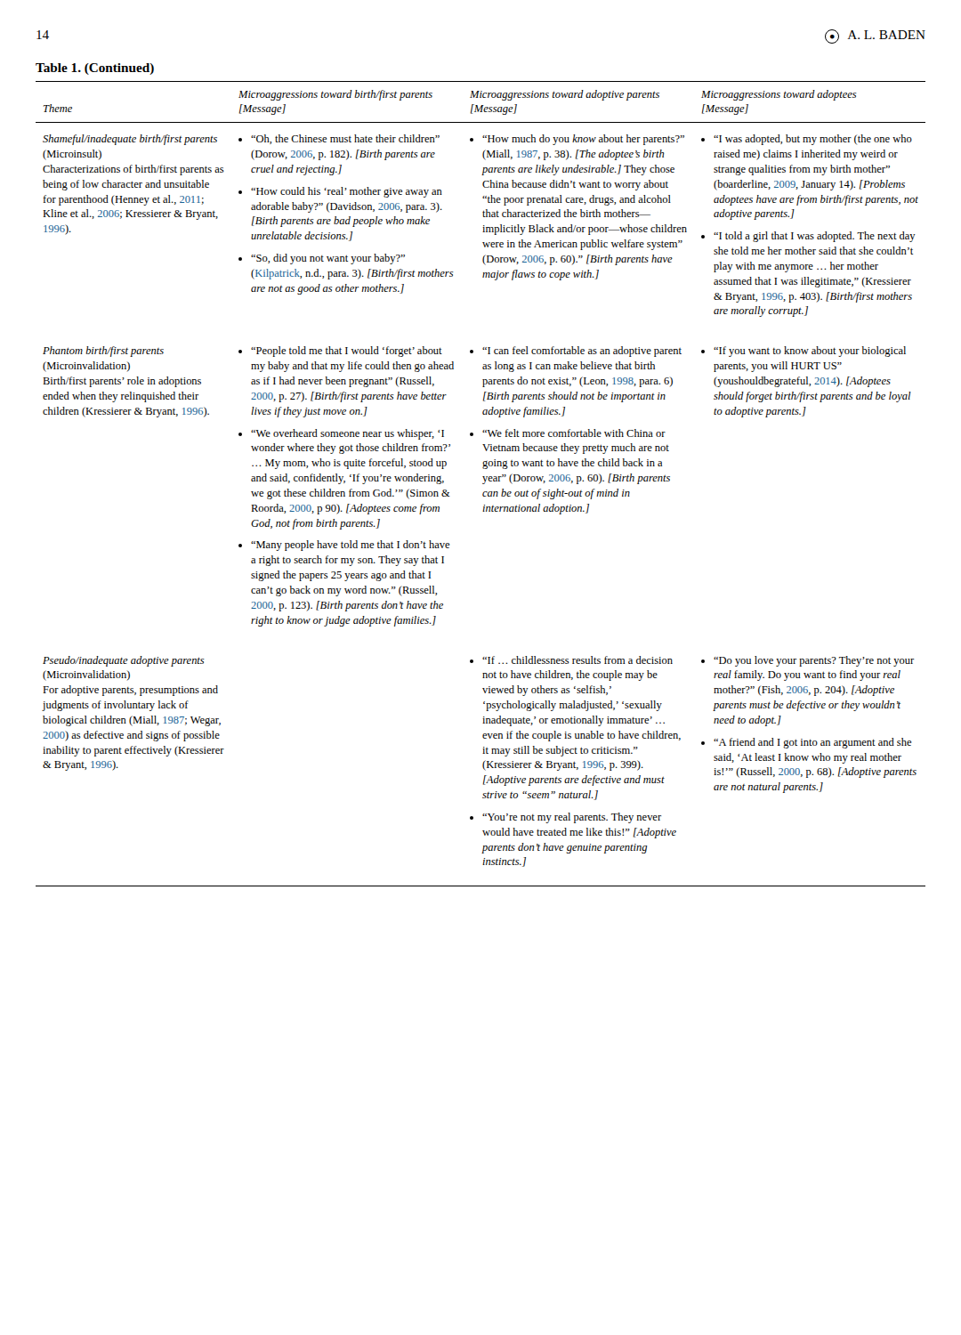14 ● A. L. BADEN
Table 1. (Continued)
| Theme | Microaggressions toward birth/first parents [Message] | Microaggressions toward adoptive parents [Message] | Microaggressions toward adoptees [Message] |
| --- | --- | --- | --- |
| Shameful/inadequate birth/first parents (Microinsult) Characterizations of birth/first parents as being of low character and unsuitable for parenthood (Henney et al., 2011 ; Kline et al., 2006 ; Kressierer & Bryant, 1996 ). | “Oh, the Chinese must hate their children” (Dorow, 2006 , p. 182). [Birth parents are cruel and rejecting.] “How could his ‘real’ mother give away an adorable baby?” (Davidson, 2006 , para. 3). [Birth parents are bad people who make unrelatable decisions.] “So, did you not want your baby?” ( Kilpatrick , n.d., para. 3). [Birth/first mothers are not as good as other mothers.] | “How much do you know about her parents?” (Miall, 1987 , p. 38). [The adoptee’s birth parents are likely undesirable.] They chose China because didn’t want to worry about “the poor prenatal care, drugs, and alcohol that characterized the birth mothers—implicitly Black and/or poor—whose children were in the American public welfare system” (Dorow, 2006 , p. 60).” [Birth parents have major flaws to cope with.] | “I was adopted, but my mother (the one who raised me) claims I inherited my weird or strange qualities from my birth mother” (boarderline, 2009 , January 14). [Problems adoptees have are from birth/first parents, not adoptive parents.] “I told a girl that I was adopted. The next day she told me her mother said that she couldn’t play with me anymore … her mother assumed that I was illegitimate,” (Kressierer & Bryant, 1996 , p. 403). [Birth/first mothers are morally corrupt.] |
| Phantom birth/first parents (Microinvalidation) Birth/first parents’ role in adoptions ended when they relinquished their children (Kressierer & Bryant, 1996 ). | “People told me that I would ‘forget’ about my baby and that my life could then go ahead as if I had never been pregnant” (Russell, 2000 , p. 27). [Birth/first parents have better lives if they just move on.] “We overheard someone near us whisper, ‘I wonder where they got those children from?’ … My mom, who is quite forceful, stood up and said, confidently, ‘If you’re wondering, we got these children from God.’” (Simon & Roorda, 2000 , p 90). [Adoptees come from God, not from birth parents.] “Many people have told me that I don’t have a right to search for my son. They say that I signed the papers 25 years ago and that I can’t go back on my word now.” (Russell, 2000 , p. 123). [Birth parents don’t have the right to know or judge adoptive families.] | “I can feel comfortable as an adoptive parent as long as I can make believe that birth parents do not exist,” (Leon, 1998 , para. 6) [Birth parents should not be important in adoptive families.] “We felt more comfortable with China or Vietnam because they pretty much are not going to want to have the child back in a year” (Dorow, 2006 , p. 60). [Birth parents can be out of sight-out of mind in international adoption.] | “If you want to know about your biological parents, you will HURT US” (youshouldbegrateful, 2014 ). [Adoptees should forget birth/first parents and be loyal to adoptive parents.] |
| Pseudo/inadequate adoptive parents (Microinvalidation) For adoptive parents, presumptions and judgments of involuntary lack of biological children (Miall, 1987 ; Wegar, 2000 ) as defective and signs of possible inability to parent effectively (Kressierer & Bryant, 1996 ). | | “If … childlessness results from a decision not to have children, the couple may be viewed by others as ‘selfish,’ ‘psychologically maladjusted,’ ‘sexually inadequate,’ or emotionally immature’ … even if the couple is unable to have children, it may still be subject to criticism.” (Kressierer & Bryant, 1996 , p. 399). [Adoptive parents are defective and must strive to “seem” natural.] “You’re not my real parents. They never would have treated me like this!” [Adoptive parents don’t have genuine parenting instincts.] | “Do you love your parents? They’re not your real family. Do you want to find your real mother?” (Fish, 2006 , p. 204). [Adoptive parents must be defective or they wouldn’t need to adopt.] “A friend and I got into an argument and she said, ‘At least I know who my real mother is!’” (Russell, 2000 , p. 68). [Adoptive parents are not natural parents.] |